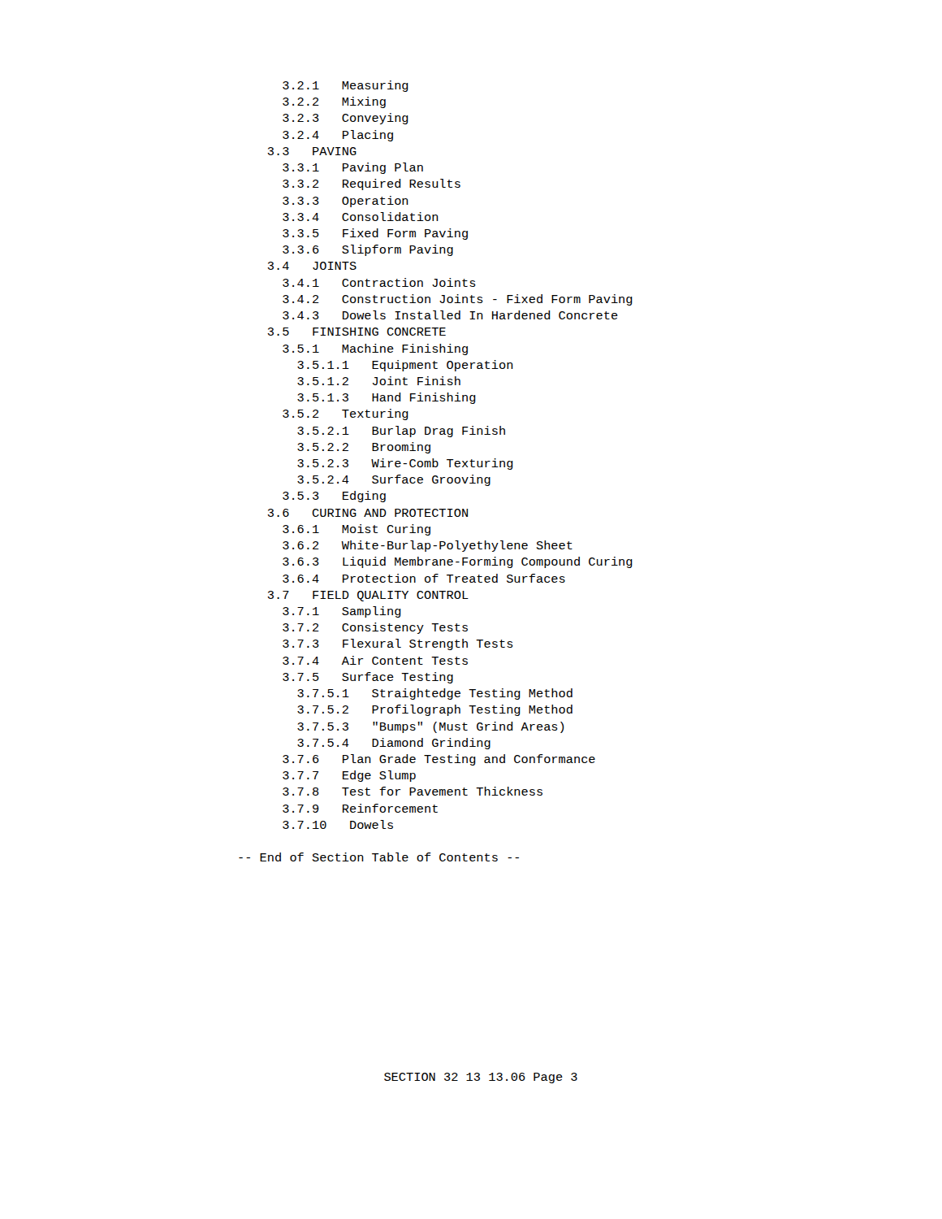3.2.1   Measuring
      3.2.2   Mixing
      3.2.3   Conveying
      3.2.4   Placing
    3.3   PAVING
      3.3.1   Paving Plan
      3.3.2   Required Results
      3.3.3   Operation
      3.3.4   Consolidation
      3.3.5   Fixed Form Paving
      3.3.6   Slipform Paving
    3.4   JOINTS
      3.4.1   Contraction Joints
      3.4.2   Construction Joints - Fixed Form Paving
      3.4.3   Dowels Installed In Hardened Concrete
    3.5   FINISHING CONCRETE
      3.5.1   Machine Finishing
        3.5.1.1   Equipment Operation
        3.5.1.2   Joint Finish
        3.5.1.3   Hand Finishing
      3.5.2   Texturing
        3.5.2.1   Burlap Drag Finish
        3.5.2.2   Brooming
        3.5.2.3   Wire-Comb Texturing
        3.5.2.4   Surface Grooving
      3.5.3   Edging
    3.6   CURING AND PROTECTION
      3.6.1   Moist Curing
      3.6.2   White-Burlap-Polyethylene Sheet
      3.6.3   Liquid Membrane-Forming Compound Curing
      3.6.4   Protection of Treated Surfaces
    3.7   FIELD QUALITY CONTROL
      3.7.1   Sampling
      3.7.2   Consistency Tests
      3.7.3   Flexural Strength Tests
      3.7.4   Air Content Tests
      3.7.5   Surface Testing
        3.7.5.1   Straightedge Testing Method
        3.7.5.2   Profilograph Testing Method
        3.7.5.3   "Bumps" (Must Grind Areas)
        3.7.5.4   Diamond Grinding
      3.7.6   Plan Grade Testing and Conformance
      3.7.7   Edge Slump
      3.7.8   Test for Pavement Thickness
      3.7.9   Reinforcement
      3.7.10   Dowels

-- End of Section Table of Contents --
SECTION 32 13 13.06 Page 3